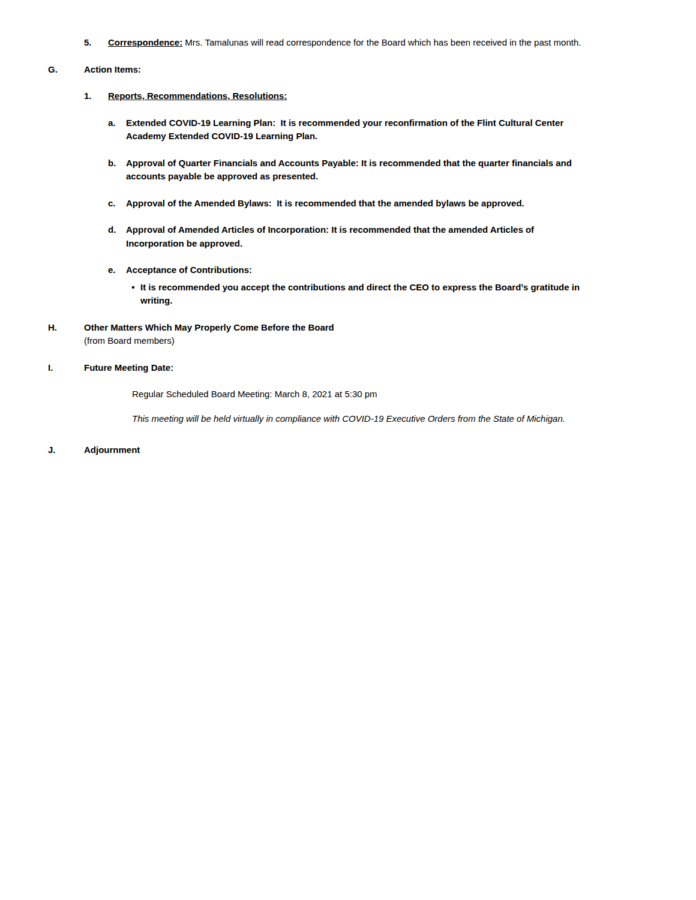5.
Correspondence: Mrs. Tamalunas will read correspondence for the Board which has been received in the past month.
G.
Action Items:
1.
Reports, Recommendations, Resolutions:
a.
Extended COVID-19 Learning Plan: It is recommended your reconfirmation of the Flint Cultural Center Academy Extended COVID-19 Learning Plan.
b.
Approval of Quarter Financials and Accounts Payable: It is recommended that the quarter financials and accounts payable be approved as presented.
c.
Approval of the Amended Bylaws: It is recommended that the amended bylaws be approved.
d.
Approval of Amended Articles of Incorporation: It is recommended that the amended Articles of Incorporation be approved.
e.
Acceptance of Contributions:
•
It is recommended you accept the contributions and direct the CEO to express the Board’s gratitude in writing.
H.
Other Matters Which May Properly Come Before the Board
(from Board members)
I.
Future Meeting Date:
Regular Scheduled Board Meeting: March 8, 2021 at 5:30 pm
This meeting will be held virtually in compliance with COVID-19 Executive Orders from the State of Michigan.
J.
Adjournment